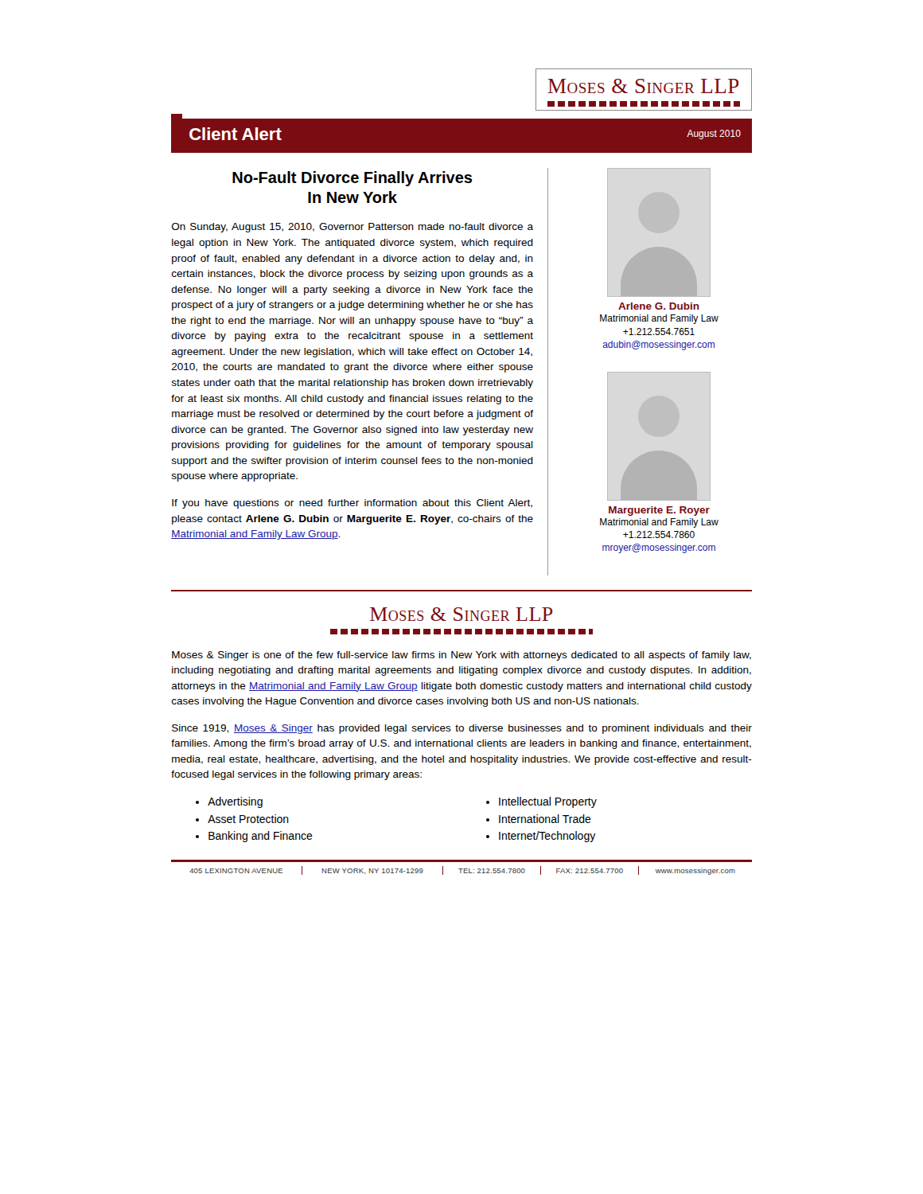Moses & Singer LLP
Client Alert
August 2010
No-Fault Divorce Finally Arrives
In New York
On Sunday, August 15, 2010, Governor Patterson made no-fault divorce a legal option in New York. The antiquated divorce system, which required proof of fault, enabled any defendant in a divorce action to delay and, in certain instances, block the divorce process by seizing upon grounds as a defense. No longer will a party seeking a divorce in New York face the prospect of a jury of strangers or a judge determining whether he or she has the right to end the marriage. Nor will an unhappy spouse have to “buy” a divorce by paying extra to the recalcitrant spouse in a settlement agreement. Under the new legislation, which will take effect on October 14, 2010, the courts are mandated to grant the divorce where either spouse states under oath that the marital relationship has broken down irretrievably for at least six months. All child custody and financial issues relating to the marriage must be resolved or determined by the court before a judgment of divorce can be granted. The Governor also signed into law yesterday new provisions providing for guidelines for the amount of temporary spousal support and the swifter provision of interim counsel fees to the non-monied spouse where appropriate.
If you have questions or need further information about this Client Alert, please contact Arlene G. Dubin or Marguerite E. Royer, co-chairs of the Matrimonial and Family Law Group.
Arlene G. Dubin
Matrimonial and Family Law
+1.212.554.7651
adubin@mosessinger.com
Marguerite E. Royer
Matrimonial and Family Law
+1.212.554.7860
mroyer@mosessinger.com
Moses & Singer LLP
Moses & Singer is one of the few full-service law firms in New York with attorneys dedicated to all aspects of family law, including negotiating and drafting marital agreements and litigating complex divorce and custody disputes. In addition, attorneys in the Matrimonial and Family Law Group litigate both domestic custody matters and international child custody cases involving the Hague Convention and divorce cases involving both US and non-US nationals.
Since 1919, Moses & Singer has provided legal services to diverse businesses and to prominent individuals and their families. Among the firm’s broad array of U.S. and international clients are leaders in banking and finance, entertainment, media, real estate, healthcare, advertising, and the hotel and hospitality industries. We provide cost-effective and result-focused legal services in the following primary areas:
Advertising
Asset Protection
Banking and Finance
Intellectual Property
International Trade
Internet/Technology
| 405 LEXINGTON AVENUE | NEW YORK, NY 10174-1299 | TEL: 212.554.7800 | FAX: 212.554.7700 | www.mosessinger.com |